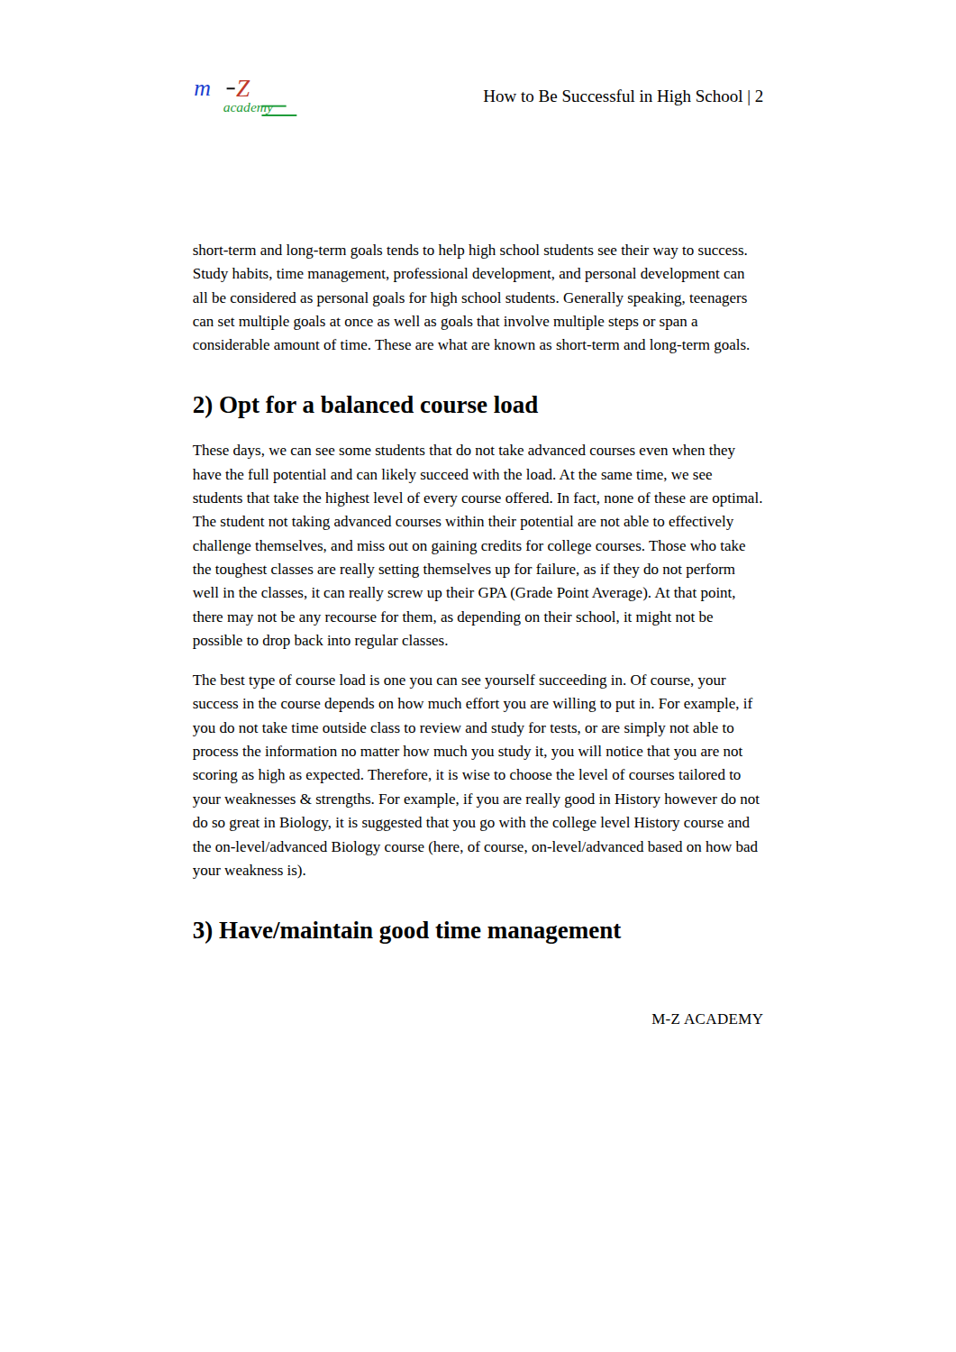m Z academy
How to Be Successful in High School | 2
short-term and long-term goals tends to help high school students see their way to success. Study habits, time management, professional development, and personal development can all be considered as personal goals for high school students. Generally speaking, teenagers can set multiple goals at once as well as goals that involve multiple steps or span a considerable amount of time. These are what are known as short-term and long-term goals.
2) Opt for a balanced course load
These days, we can see some students that do not take advanced courses even when they have the full potential and can likely succeed with the load. At the same time, we see students that take the highest level of every course offered. In fact, none of these are optimal. The student not taking advanced courses within their potential are not able to effectively challenge themselves, and miss out on gaining credits for college courses. Those who take the toughest classes are really setting themselves up for failure, as if they do not perform well in the classes, it can really screw up their GPA (Grade Point Average). At that point, there may not be any recourse for them, as depending on their school, it might not be possible to drop back into regular classes.
The best type of course load is one you can see yourself succeeding in. Of course, your success in the course depends on how much effort you are willing to put in. For example, if you do not take time outside class to review and study for tests, or are simply not able to process the information no matter how much you study it, you will notice that you are not scoring as high as expected. Therefore, it is wise to choose the level of courses tailored to your weaknesses & strengths. For example, if you are really good in History however do not do so great in Biology, it is suggested that you go with the college level History course and the on-level/advanced Biology course (here, of course, on-level/advanced based on how bad your weakness is).
3) Have/maintain good time management
M-Z ACADEMY